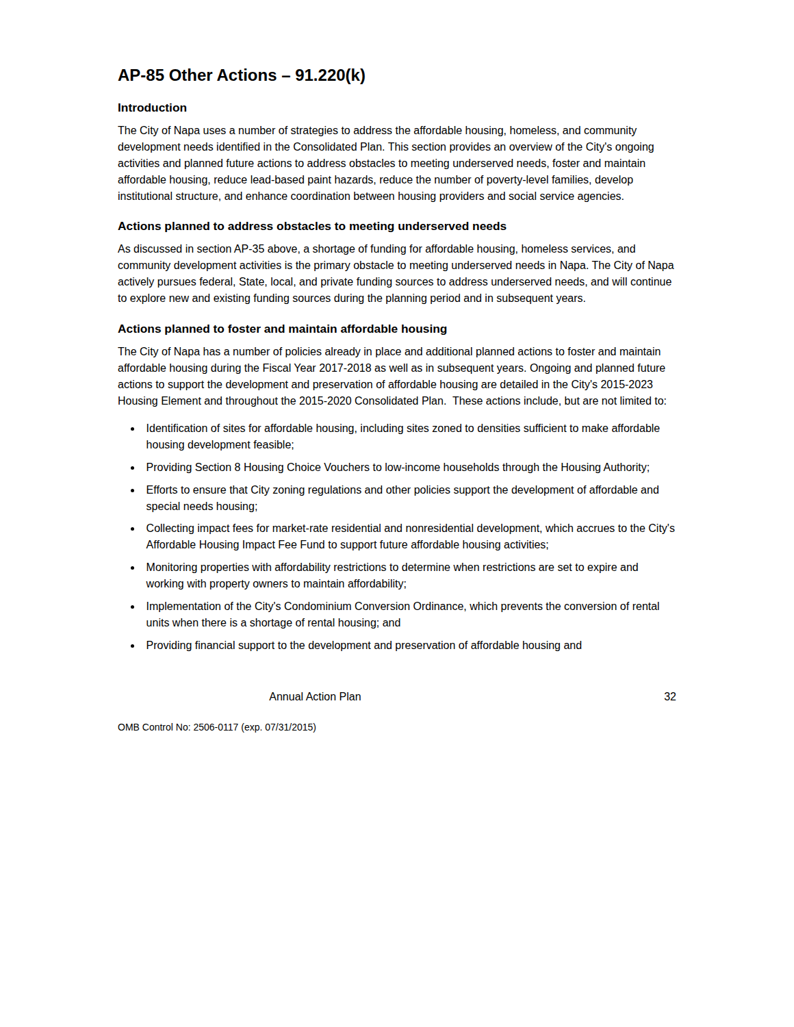AP-85 Other Actions – 91.220(k)
Introduction
The City of Napa uses a number of strategies to address the affordable housing, homeless, and community development needs identified in the Consolidated Plan. This section provides an overview of the City's ongoing activities and planned future actions to address obstacles to meeting underserved needs, foster and maintain affordable housing, reduce lead-based paint hazards, reduce the number of poverty-level families, develop institutional structure, and enhance coordination between housing providers and social service agencies.
Actions planned to address obstacles to meeting underserved needs
As discussed in section AP-35 above, a shortage of funding for affordable housing, homeless services, and community development activities is the primary obstacle to meeting underserved needs in Napa. The City of Napa actively pursues federal, State, local, and private funding sources to address underserved needs, and will continue to explore new and existing funding sources during the planning period and in subsequent years.
Actions planned to foster and maintain affordable housing
The City of Napa has a number of policies already in place and additional planned actions to foster and maintain affordable housing during the Fiscal Year 2017-2018 as well as in subsequent years. Ongoing and planned future actions to support the development and preservation of affordable housing are detailed in the City's 2015-2023 Housing Element and throughout the 2015-2020 Consolidated Plan. These actions include, but are not limited to:
Identification of sites for affordable housing, including sites zoned to densities sufficient to make affordable housing development feasible;
Providing Section 8 Housing Choice Vouchers to low-income households through the Housing Authority;
Efforts to ensure that City zoning regulations and other policies support the development of affordable and special needs housing;
Collecting impact fees for market-rate residential and nonresidential development, which accrues to the City's Affordable Housing Impact Fee Fund to support future affordable housing activities;
Monitoring properties with affordability restrictions to determine when restrictions are set to expire and working with property owners to maintain affordability;
Implementation of the City's Condominium Conversion Ordinance, which prevents the conversion of rental units when there is a shortage of rental housing; and
Providing financial support to the development and preservation of affordable housing and
Annual Action Plan 32
OMB Control No: 2506-0117 (exp. 07/31/2015)